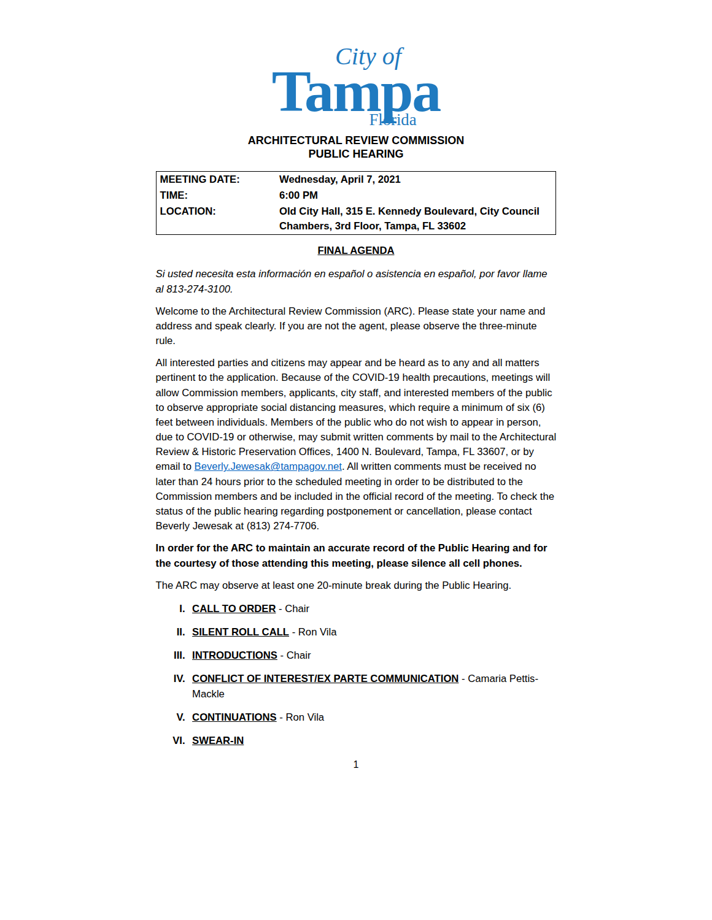City of Tampa Florida
ARCHITECTURAL REVIEW COMMISSION PUBLIC HEARING
| MEETING DATE: | Wednesday, April 7, 2021 |
| TIME: | 6:00 PM |
| LOCATION: | Old City Hall, 315 E. Kennedy Boulevard, City Council Chambers, 3rd Floor, Tampa, FL 33602 |
FINAL AGENDA
Si usted necesita esta información en español o asistencia en español, por favor llame al 813-274-3100.
Welcome to the Architectural Review Commission (ARC). Please state your name and address and speak clearly. If you are not the agent, please observe the three-minute rule.
All interested parties and citizens may appear and be heard as to any and all matters pertinent to the application. Because of the COVID-19 health precautions, meetings will allow Commission members, applicants, city staff, and interested members of the public to observe appropriate social distancing measures, which require a minimum of six (6) feet between individuals. Members of the public who do not wish to appear in person, due to COVID-19 or otherwise, may submit written comments by mail to the Architectural Review & Historic Preservation Offices, 1400 N. Boulevard, Tampa, FL 33607, or by email to Beverly.Jewesak@tampagov.net. All written comments must be received no later than 24 hours prior to the scheduled meeting in order to be distributed to the Commission members and be included in the official record of the meeting. To check the status of the public hearing regarding postponement or cancellation, please contact Beverly Jewesak at (813) 274-7706.
In order for the ARC to maintain an accurate record of the Public Hearing and for the courtesy of those attending this meeting, please silence all cell phones.
The ARC may observe at least one 20-minute break during the Public Hearing.
I. CALL TO ORDER - Chair
II. SILENT ROLL CALL - Ron Vila
III. INTRODUCTIONS - Chair
IV. CONFLICT OF INTEREST/EX PARTE COMMUNICATION - Camaria Pettis-Mackle
V. CONTINUATIONS - Ron Vila
VI. SWEAR-IN
1